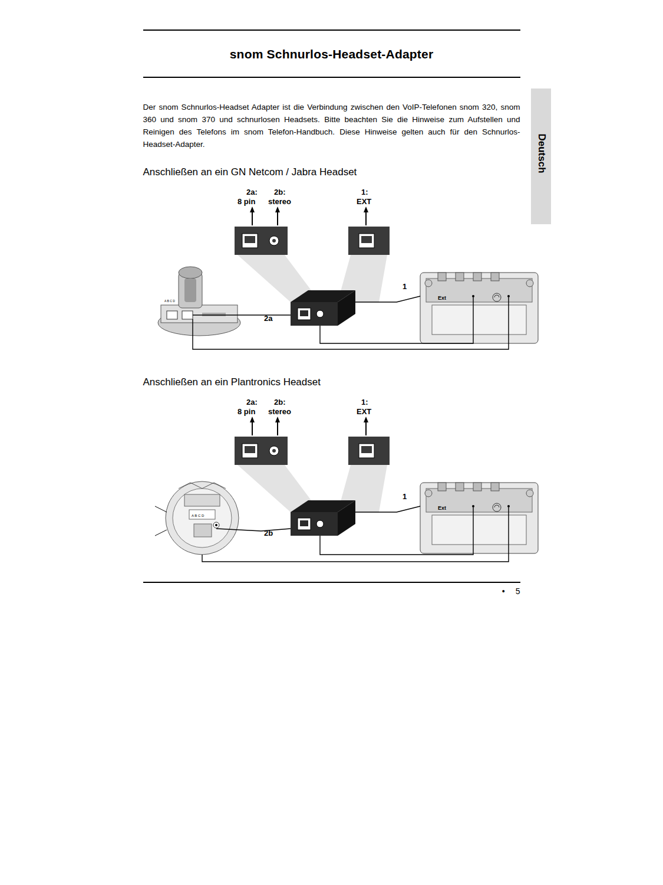snom Schnurlos-Headset-Adapter
Deutsch
Der snom Schnurlos-Headset Adapter ist die Verbindung zwischen den VoIP-Telefonen snom 320, snom 360 und snom 370 und schnurlosen Headsets. Bitte beachten Sie die Hinweise zum Aufstellen und Reinigen des Telefons im snom Telefon-Handbuch. Diese Hinweise gelten auch für den Schnurlos-Headset-Adapter.
Anschließen an ein GN Netcom / Jabra Headset
2a: 8 pin 2b: stereo 1: EXT A B C D Ext 2a 1
Anschließen an ein Plantronics Headset
2a: 8 pin 2b: stereo 1: EXT A B C D Ext 2b 1
•5